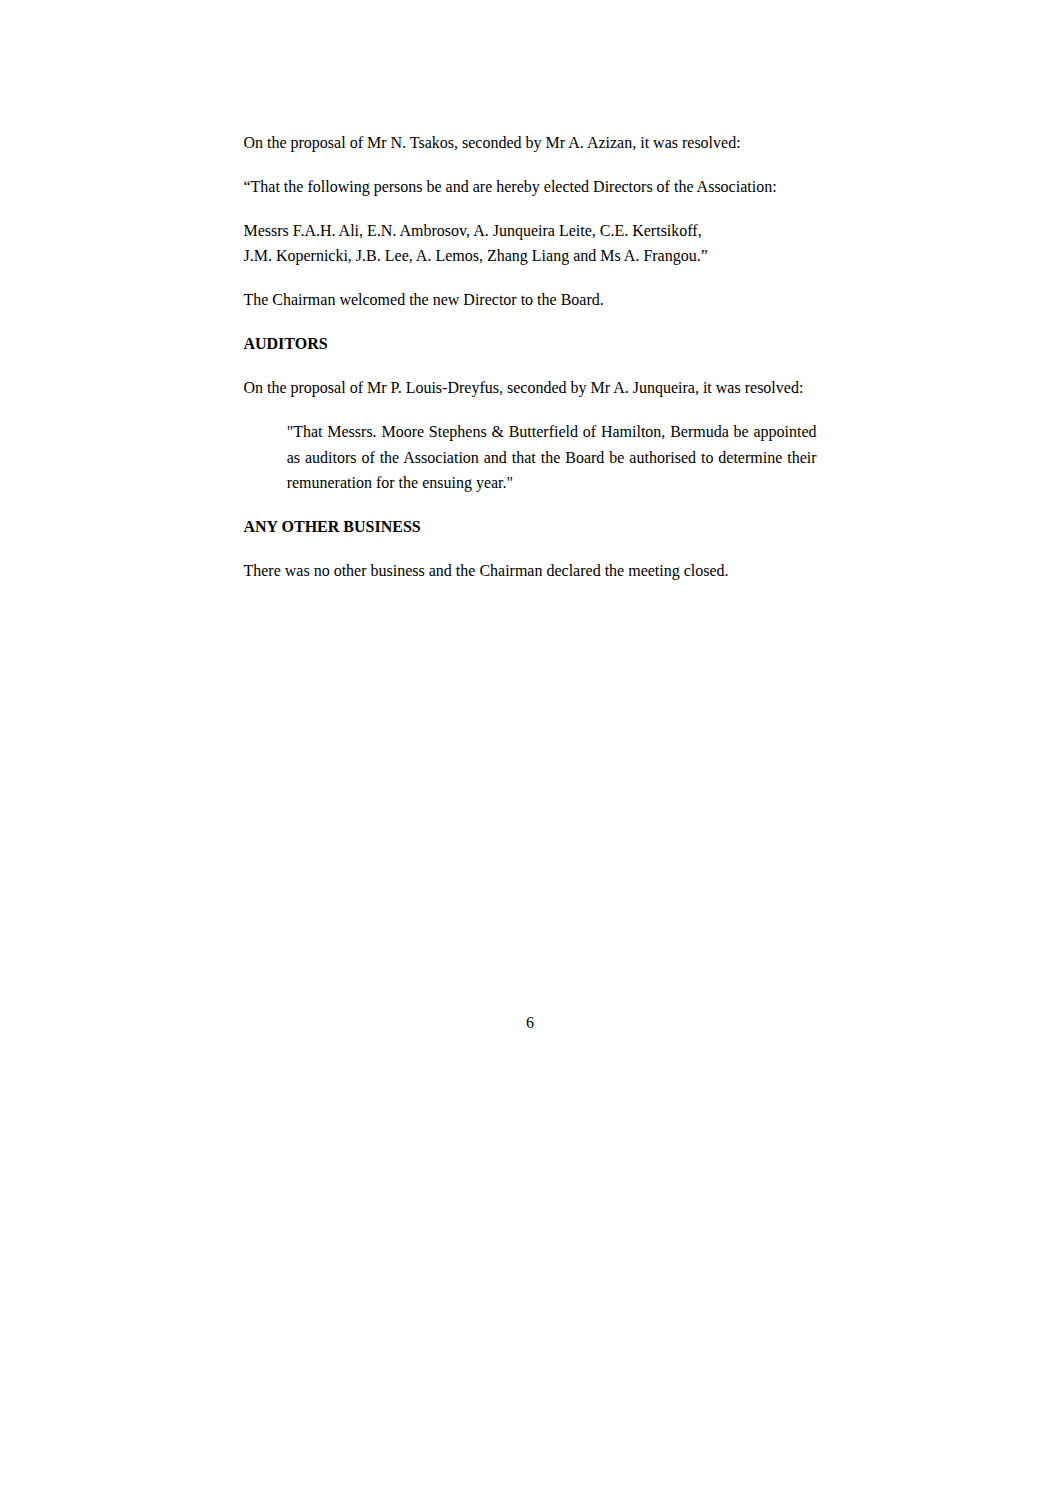On the proposal of Mr N. Tsakos, seconded by Mr A. Azizan, it was resolved:
“That the following persons be and are hereby elected Directors of the Association:
Messrs F.A.H. Ali, E.N. Ambrosov, A. Junqueira Leite, C.E. Kertsikoff,
J.M. Kopernicki, J.B. Lee, A. Lemos, Zhang Liang and Ms A. Frangou.”
The Chairman welcomed the new Director to the Board.
AUDITORS
On the proposal of Mr P. Louis-Dreyfus, seconded by Mr A. Junqueira, it was resolved:
"That Messrs. Moore Stephens & Butterfield of Hamilton, Bermuda be appointed as auditors of the Association and that the Board be authorised to determine their remuneration for the ensuing year."
ANY OTHER BUSINESS
There was no other business and the Chairman declared the meeting closed.
6